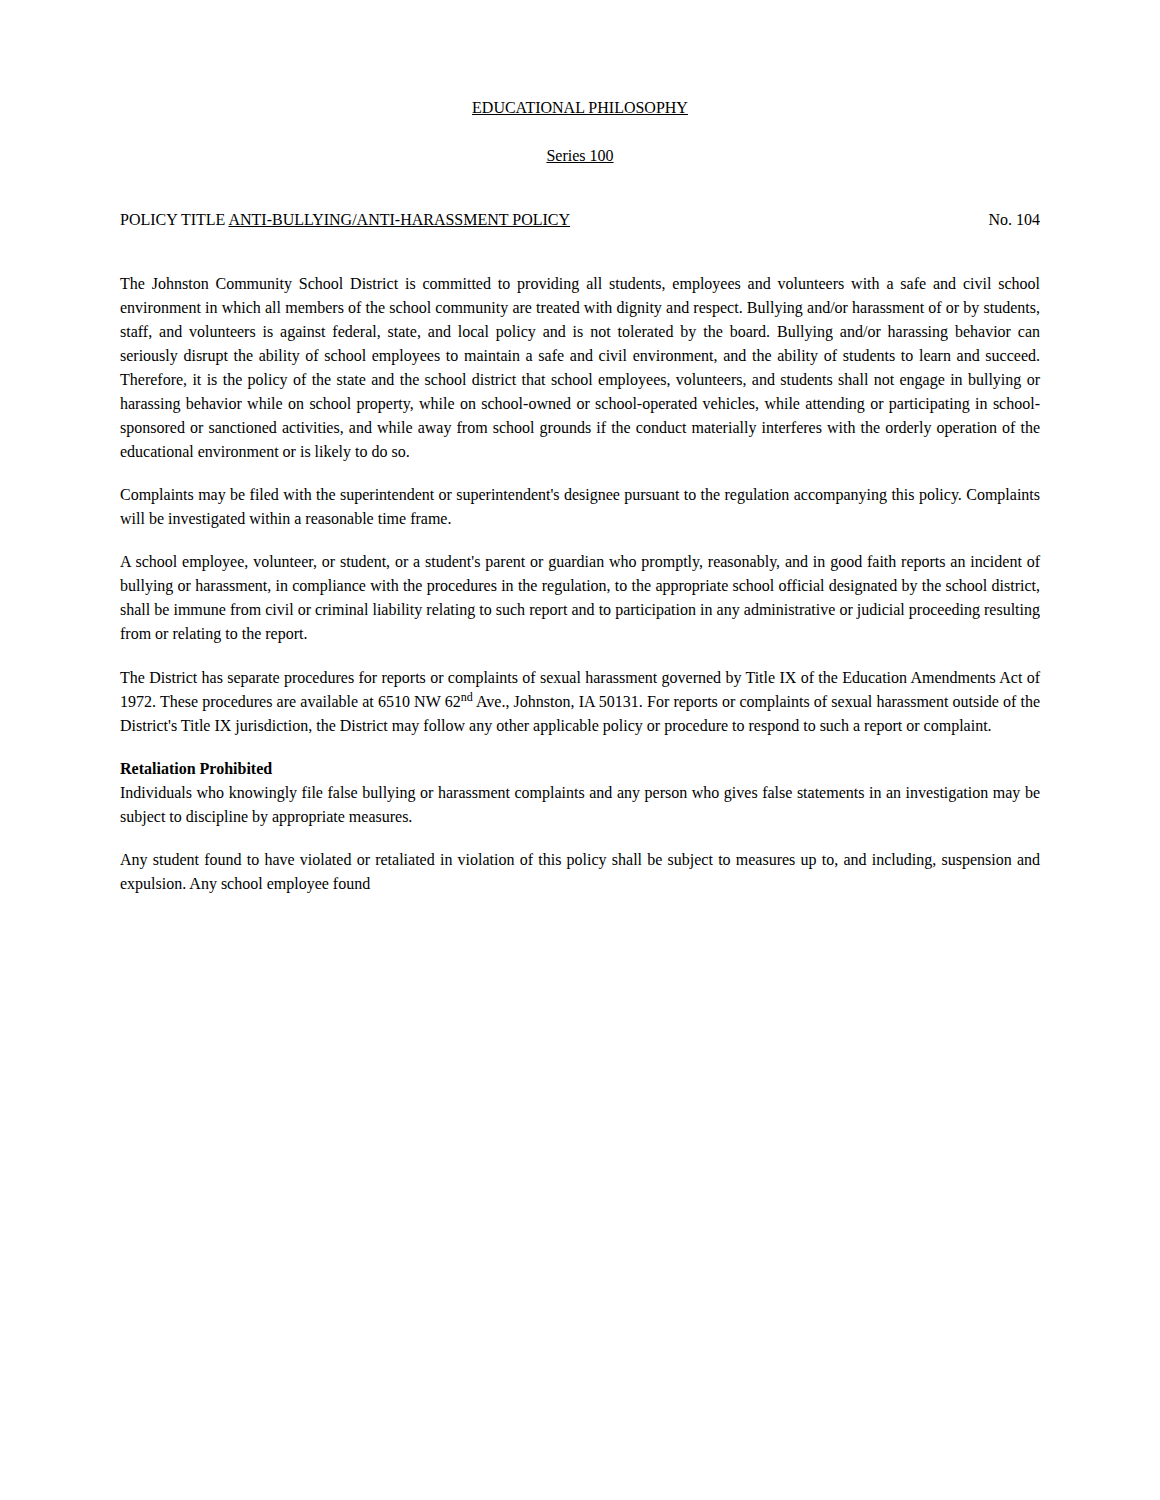EDUCATIONAL PHILOSOPHY
Series 100
POLICY TITLE ANTI-BULLYING/ANTI-HARASSMENT POLICY No. 104
The Johnston Community School District is committed to providing all students, employees and volunteers with a safe and civil school environment in which all members of the school community are treated with dignity and respect. Bullying and/or harassment of or by students, staff, and volunteers is against federal, state, and local policy and is not tolerated by the board. Bullying and/or harassing behavior can seriously disrupt the ability of school employees to maintain a safe and civil environment, and the ability of students to learn and succeed. Therefore, it is the policy of the state and the school district that school employees, volunteers, and students shall not engage in bullying or harassing behavior while on school property, while on school-owned or school-operated vehicles, while attending or participating in school-sponsored or sanctioned activities, and while away from school grounds if the conduct materially interferes with the orderly operation of the educational environment or is likely to do so.
Complaints may be filed with the superintendent or superintendent's designee pursuant to the regulation accompanying this policy. Complaints will be investigated within a reasonable time frame.
A school employee, volunteer, or student, or a student's parent or guardian who promptly, reasonably, and in good faith reports an incident of bullying or harassment, in compliance with the procedures in the regulation, to the appropriate school official designated by the school district, shall be immune from civil or criminal liability relating to such report and to participation in any administrative or judicial proceeding resulting from or relating to the report.
The District has separate procedures for reports or complaints of sexual harassment governed by Title IX of the Education Amendments Act of 1972. These procedures are available at 6510 NW 62nd Ave., Johnston, IA 50131. For reports or complaints of sexual harassment outside of the District's Title IX jurisdiction, the District may follow any other applicable policy or procedure to respond to such a report or complaint.
Retaliation Prohibited
Individuals who knowingly file false bullying or harassment complaints and any person who gives false statements in an investigation may be subject to discipline by appropriate measures.
Any student found to have violated or retaliated in violation of this policy shall be subject to measures up to, and including, suspension and expulsion. Any school employee found